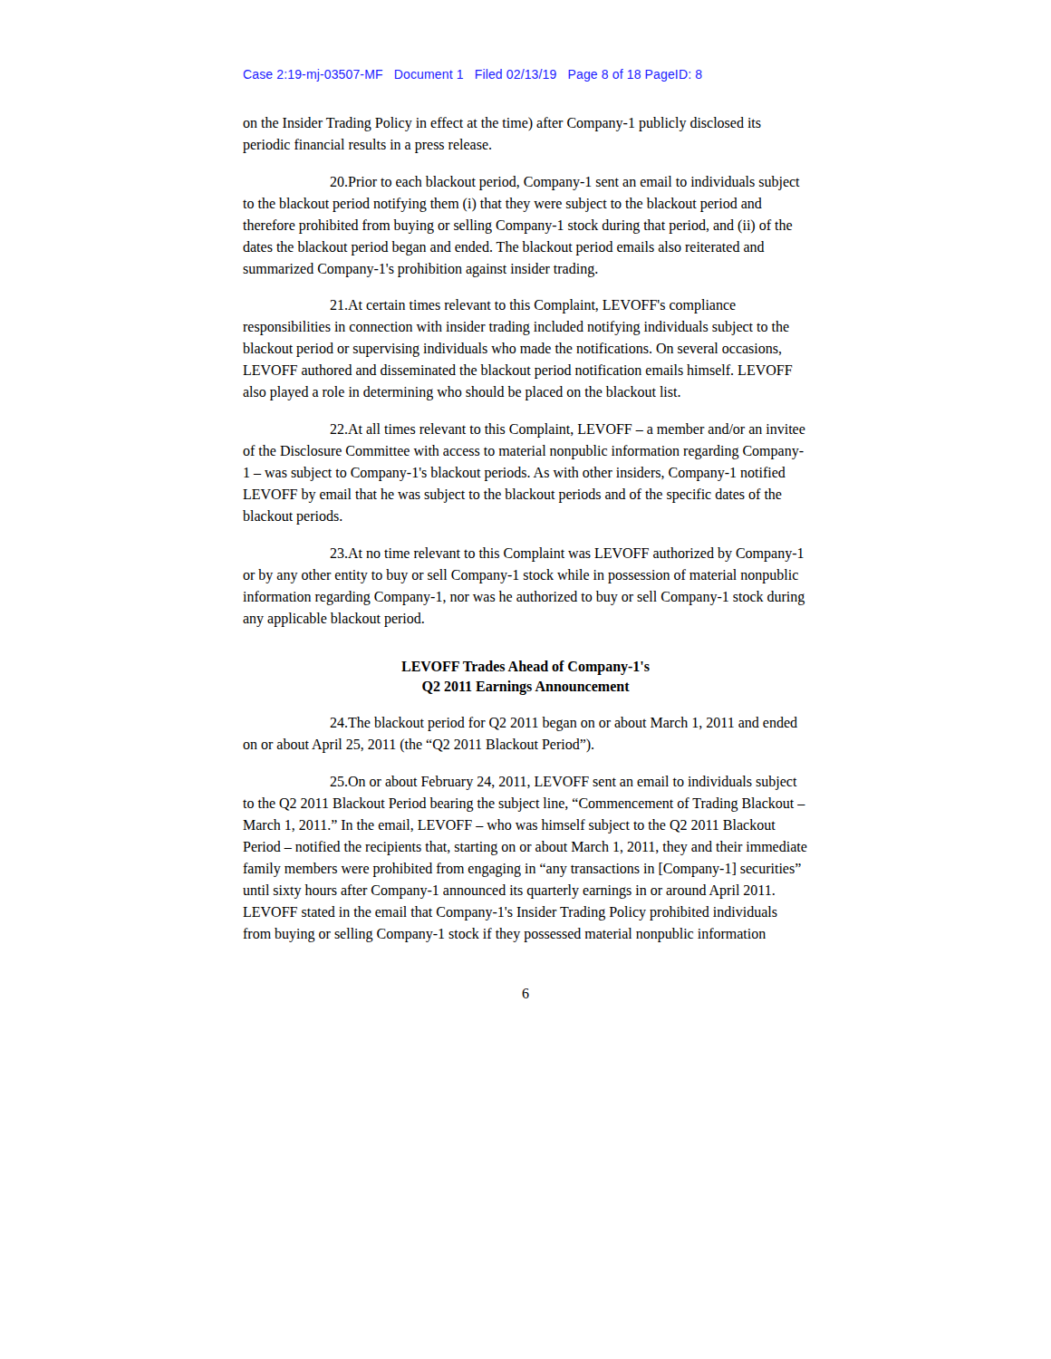Case 2:19-mj-03507-MF Document 1 Filed 02/13/19 Page 8 of 18 PageID: 8
on the Insider Trading Policy in effect at the time) after Company-1 publicly disclosed its periodic financial results in a press release.
20. Prior to each blackout period, Company-1 sent an email to individuals subject to the blackout period notifying them (i) that they were subject to the blackout period and therefore prohibited from buying or selling Company-1 stock during that period, and (ii) of the dates the blackout period began and ended. The blackout period emails also reiterated and summarized Company-1's prohibition against insider trading.
21. At certain times relevant to this Complaint, LEVOFF's compliance responsibilities in connection with insider trading included notifying individuals subject to the blackout period or supervising individuals who made the notifications. On several occasions, LEVOFF authored and disseminated the blackout period notification emails himself. LEVOFF also played a role in determining who should be placed on the blackout list.
22. At all times relevant to this Complaint, LEVOFF – a member and/or an invitee of the Disclosure Committee with access to material nonpublic information regarding Company-1 – was subject to Company-1's blackout periods. As with other insiders, Company-1 notified LEVOFF by email that he was subject to the blackout periods and of the specific dates of the blackout periods.
23. At no time relevant to this Complaint was LEVOFF authorized by Company-1 or by any other entity to buy or sell Company-1 stock while in possession of material nonpublic information regarding Company-1, nor was he authorized to buy or sell Company-1 stock during any applicable blackout period.
LEVOFF Trades Ahead of Company-1's
Q2 2011 Earnings Announcement
24. The blackout period for Q2 2011 began on or about March 1, 2011 and ended on or about April 25, 2011 (the “Q2 2011 Blackout Period”).
25. On or about February 24, 2011, LEVOFF sent an email to individuals subject to the Q2 2011 Blackout Period bearing the subject line, “Commencement of Trading Blackout – March 1, 2011.” In the email, LEVOFF – who was himself subject to the Q2 2011 Blackout Period – notified the recipients that, starting on or about March 1, 2011, they and their immediate family members were prohibited from engaging in “any transactions in [Company-1] securities” until sixty hours after Company-1 announced its quarterly earnings in or around April 2011. LEVOFF stated in the email that Company-1's Insider Trading Policy prohibited individuals from buying or selling Company-1 stock if they possessed material nonpublic information
6